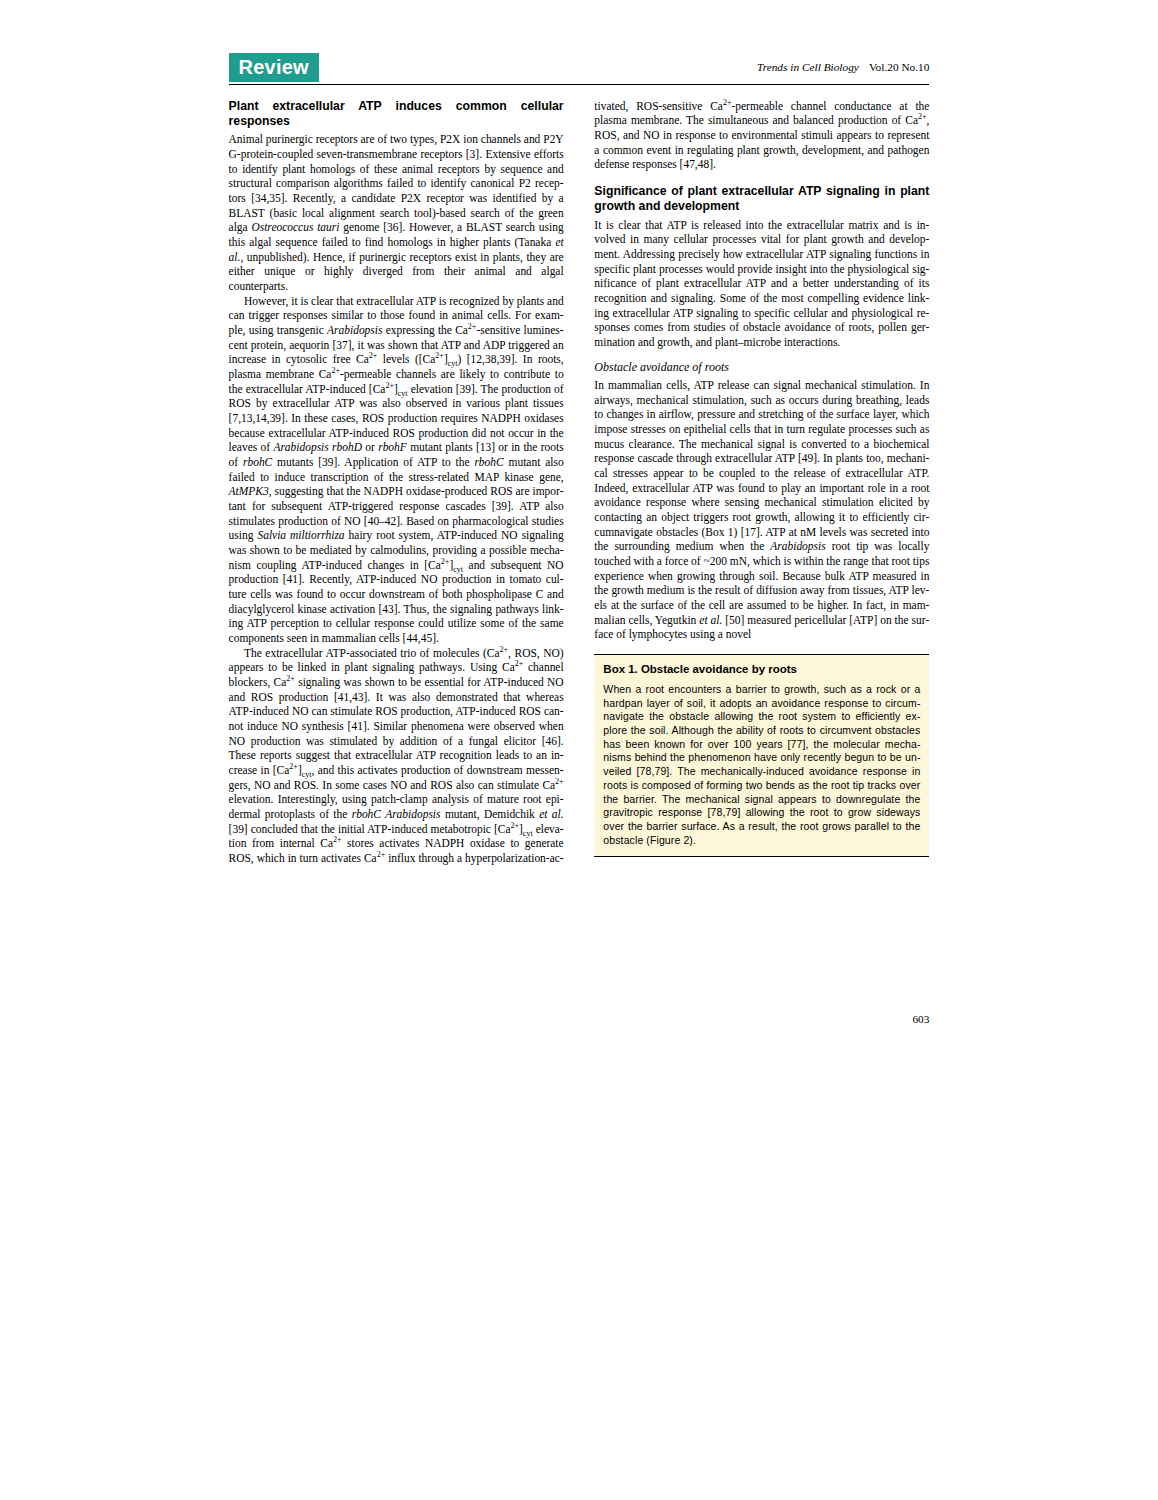Review
Trends in Cell BiologyVol.20 No.10
Plant extracellular ATP induces common cellular responses
Animal purinergic receptors are of two types, P2X ion channels and P2Y G-protein-coupled seven-transmembrane receptors [3]. Extensive efforts to identify plant homologs of these animal receptors by sequence and structural comparison algorithms failed to identify canonical P2 receptors [34,35]. Recently, a candidate P2X receptor was identified by a BLAST (basic local alignment search tool)-based search of the green alga Ostreococcus tauri genome [36]. However, a BLAST search using this algal sequence failed to find homologs in higher plants (Tanaka et al., unpublished). Hence, if purinergic receptors exist in plants, they are either unique or highly diverged from their animal and algal counterparts.
However, it is clear that extracellular ATP is recognized by plants and can trigger responses similar to those found in animal cells. For example, using transgenic Arabidopsis expressing the Ca2+-sensitive luminescent protein, aequorin [37], it was shown that ATP and ADP triggered an increase in cytosolic free Ca2+ levels ([Ca2+]cyt) [12,38,39]. In roots, plasma membrane Ca2+-permeable channels are likely to contribute to the extracellular ATP-induced [Ca2+]cyt elevation [39]. The production of ROS by extracellular ATP was also observed in various plant tissues [7,13,14,39]. In these cases, ROS production requires NADPH oxidases because extracellular ATP-induced ROS production did not occur in the leaves of Arabidopsis rbohD or rbohF mutant plants [13] or in the roots of rbohC mutants [39]. Application of ATP to the rbohC mutant also failed to induce transcription of the stress-related MAP kinase gene, AtMPK3, suggesting that the NADPH oxidase-produced ROS are important for subsequent ATP-triggered response cascades [39]. ATP also stimulates production of NO [40–42]. Based on pharmacological studies using Salvia miltiorrhiza hairy root system, ATP-induced NO signaling was shown to be mediated by calmodulins, providing a possible mechanism coupling ATP-induced changes in [Ca2+]cyt and subsequent NO production [41]. Recently, ATP-induced NO production in tomato culture cells was found to occur downstream of both phospholipase C and diacylglycerol kinase activation [43]. Thus, the signaling pathways linking ATP perception to cellular response could utilize some of the same components seen in mammalian cells [44,45].
The extracellular ATP-associated trio of molecules (Ca2+, ROS, NO) appears to be linked in plant signaling pathways. Using Ca2+ channel blockers, Ca2+ signaling was shown to be essential for ATP-induced NO and ROS production [41,43]. It was also demonstrated that whereas ATP-induced NO can stimulate ROS production, ATP-induced ROS cannot induce NO synthesis [41]. Similar phenomena were observed when NO production was stimulated by addition of a fungal elicitor [46]. These reports suggest that extracellular ATP recognition leads to an increase in [Ca2+]cyt, and this activates production of downstream messengers, NO and ROS. In some cases NO and ROS also can stimulate Ca2+ elevation. Interestingly, using patch-clamp analysis of mature root epidermal protoplasts of the rbohC Arabidopsis mutant, Demidchik et al. [39] concluded that the initial ATP-induced metabotropic [Ca2+]cyt elevation from internal Ca2+ stores activates NADPH oxidase to generate ROS, which in turn activates Ca2+ influx through a hyperpolarization-activated, ROS-sensitive Ca2+-permeable channel conductance at the plasma membrane. The simultaneous and balanced production of Ca2+, ROS, and NO in response to environmental stimuli appears to represent a common event in regulating plant growth, development, and pathogen defense responses [47,48].
Significance of plant extracellular ATP signaling in plant growth and development
It is clear that ATP is released into the extracellular matrix and is involved in many cellular processes vital for plant growth and development. Addressing precisely how extracellular ATP signaling functions in specific plant processes would provide insight into the physiological significance of plant extracellular ATP and a better understanding of its recognition and signaling. Some of the most compelling evidence linking extracellular ATP signaling to specific cellular and physiological responses comes from studies of obstacle avoidance of roots, pollen germination and growth, and plant–microbe interactions.
Obstacle avoidance of roots
In mammalian cells, ATP release can signal mechanical stimulation. In airways, mechanical stimulation, such as occurs during breathing, leads to changes in airflow, pressure and stretching of the surface layer, which impose stresses on epithelial cells that in turn regulate processes such as mucus clearance. The mechanical signal is converted to a biochemical response cascade through extracellular ATP [49]. In plants too, mechanical stresses appear to be coupled to the release of extracellular ATP. Indeed, extracellular ATP was found to play an important role in a root avoidance response where sensing mechanical stimulation elicited by contacting an object triggers root growth, allowing it to efficiently circumnavigate obstacles (Box 1) [17]. ATP at nM levels was secreted into the surrounding medium when the Arabidopsis root tip was locally touched with a force of ~200 mN, which is within the range that root tips experience when growing through soil. Because bulk ATP measured in the growth medium is the result of diffusion away from tissues, ATP levels at the surface of the cell are assumed to be higher. In fact, in mammalian cells, Yegutkin et al. [50] measured pericellular [ATP] on the surface of lymphocytes using a novel
Box 1. Obstacle avoidance by roots
When a root encounters a barrier to growth, such as a rock or a hardpan layer of soil, it adopts an avoidance response to circumnavigate the obstacle allowing the root system to efficiently explore the soil. Although the ability of roots to circumvent obstacles has been known for over 100 years [77], the molecular mechanisms behind the phenomenon have only recently begun to be unveiled [78,79]. The mechanically-induced avoidance response in roots is composed of forming two bends as the root tip tracks over the barrier. The mechanical signal appears to downregulate the gravitropic response [78,79] allowing the root to grow sideways over the barrier surface. As a result, the root grows parallel to the obstacle (Figure 2).
603